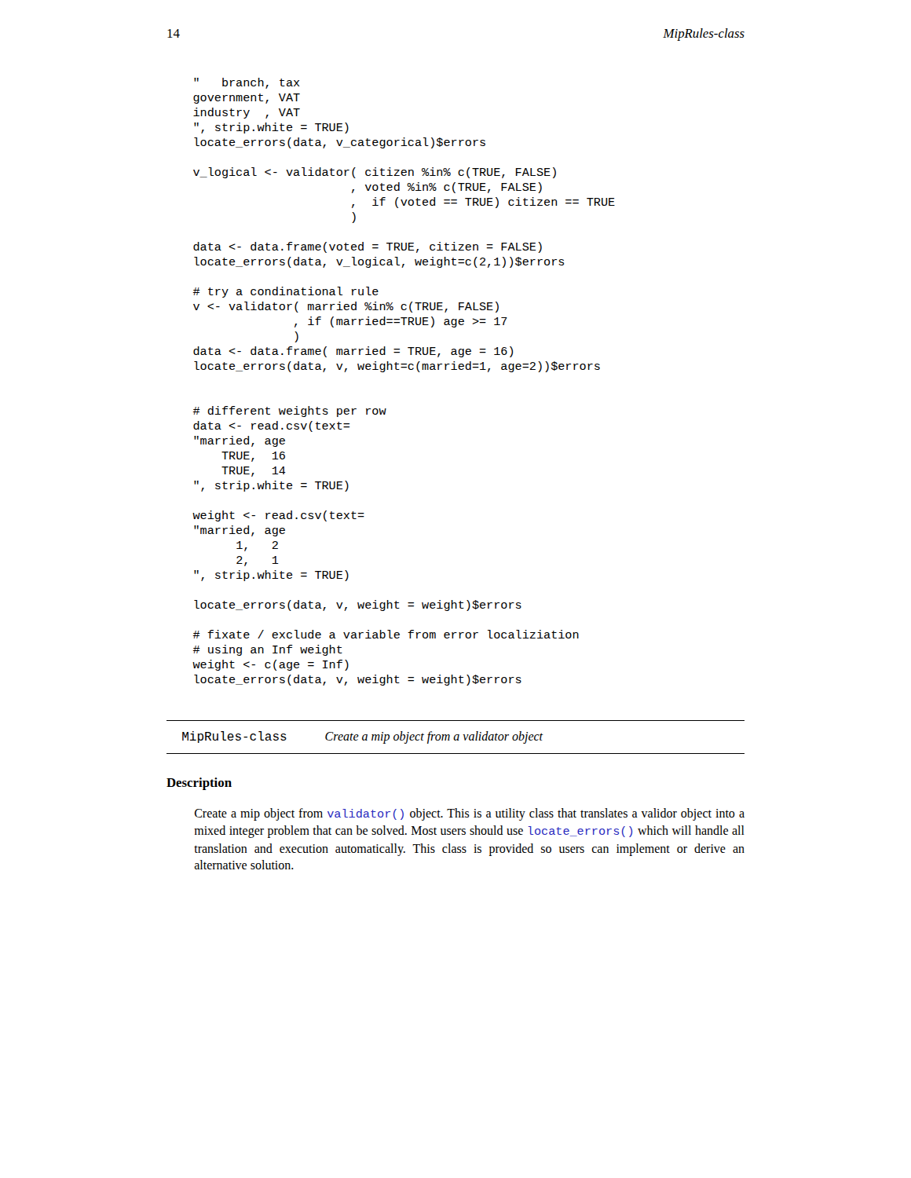14 MipRules-class
"   branch, tax
government, VAT
industry  , VAT
", strip.white = TRUE)
locate_errors(data, v_categorical)$errors

v_logical <- validator( citizen %in% c(TRUE, FALSE)
                      , voted %in% c(TRUE, FALSE)
                      ,  if (voted == TRUE) citizen == TRUE
                      )

data <- data.frame(voted = TRUE, citizen = FALSE)
locate_errors(data, v_logical, weight=c(2,1))$errors

# try a condinational rule
v <- validator( married %in% c(TRUE, FALSE)
              , if (married==TRUE) age >= 17
              )
data <- data.frame( married = TRUE, age = 16)
locate_errors(data, v, weight=c(married=1, age=2))$errors


# different weights per row
data <- read.csv(text=
"married, age
    TRUE,  16
    TRUE,  14
", strip.white = TRUE)

weight <- read.csv(text=
"married, age
      1,   2
      2,   1
", strip.white = TRUE)

locate_errors(data, v, weight = weight)$errors

# fixate / exclude a variable from error localiziation
# using an Inf weight
weight <- c(age = Inf)
locate_errors(data, v, weight = weight)$errors
MipRules-class Create a mip object from a validator object
Description
Create a mip object from validator() object. This is a utility class that translates a validor object into a mixed integer problem that can be solved. Most users should use locate_errors() which will handle all translation and execution automatically. This class is provided so users can implement or derive an alternative solution.